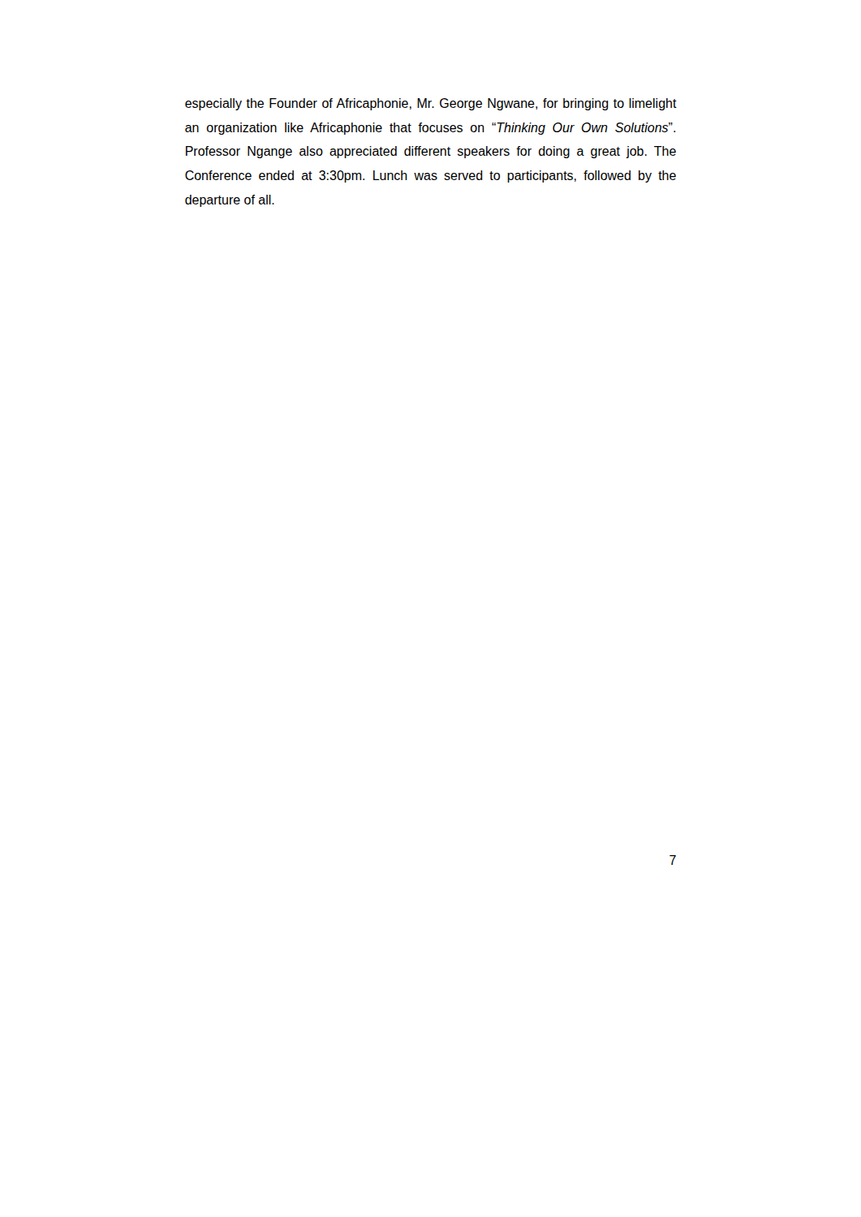especially the Founder of Africaphonie, Mr. George Ngwane, for bringing to limelight an organization like Africaphonie that focuses on “Thinking Our Own Solutions”. Professor Ngange also appreciated different speakers for doing a great job. The Conference ended at 3:30pm. Lunch was served to participants, followed by the departure of all.
7